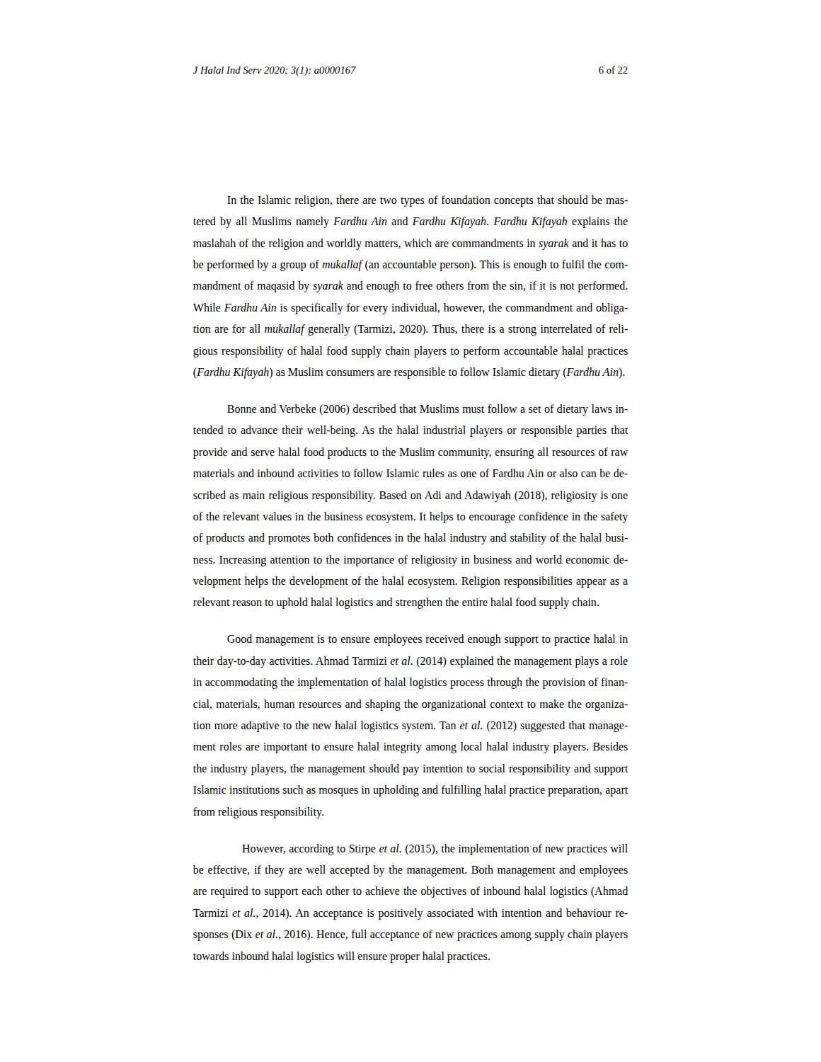J Halal Ind Serv 2020; 3(1): a0000167 6 of 22
In the Islamic religion, there are two types of foundation concepts that should be mastered by all Muslims namely Fardhu Ain and Fardhu Kifayah. Fardhu Kifayah explains the maslahah of the religion and worldly matters, which are commandments in syarak and it has to be performed by a group of mukallaf (an accountable person). This is enough to fulfil the commandment of maqasid by syarak and enough to free others from the sin, if it is not performed. While Fardhu Ain is specifically for every individual, however, the commandment and obligation are for all mukallaf generally (Tarmizi, 2020). Thus, there is a strong interrelated of religious responsibility of halal food supply chain players to perform accountable halal practices (Fardhu Kifayah) as Muslim consumers are responsible to follow Islamic dietary (Fardhu Ain).
Bonne and Verbeke (2006) described that Muslims must follow a set of dietary laws intended to advance their well-being. As the halal industrial players or responsible parties that provide and serve halal food products to the Muslim community, ensuring all resources of raw materials and inbound activities to follow Islamic rules as one of Fardhu Ain or also can be described as main religious responsibility. Based on Adi and Adawiyah (2018), religiosity is one of the relevant values in the business ecosystem. It helps to encourage confidence in the safety of products and promotes both confidences in the halal industry and stability of the halal business. Increasing attention to the importance of religiosity in business and world economic development helps the development of the halal ecosystem. Religion responsibilities appear as a relevant reason to uphold halal logistics and strengthen the entire halal food supply chain.
Good management is to ensure employees received enough support to practice halal in their day-to-day activities. Ahmad Tarmizi et al. (2014) explained the management plays a role in accommodating the implementation of halal logistics process through the provision of financial, materials, human resources and shaping the organizational context to make the organization more adaptive to the new halal logistics system. Tan et al. (2012) suggested that management roles are important to ensure halal integrity among local halal industry players. Besides the industry players, the management should pay intention to social responsibility and support Islamic institutions such as mosques in upholding and fulfilling halal practice preparation, apart from religious responsibility.
However, according to Stirpe et al. (2015), the implementation of new practices will be effective, if they are well accepted by the management. Both management and employees are required to support each other to achieve the objectives of inbound halal logistics (Ahmad Tarmizi et al., 2014). An acceptance is positively associated with intention and behaviour responses (Dix et al., 2016). Hence, full acceptance of new practices among supply chain players towards inbound halal logistics will ensure proper halal practices.